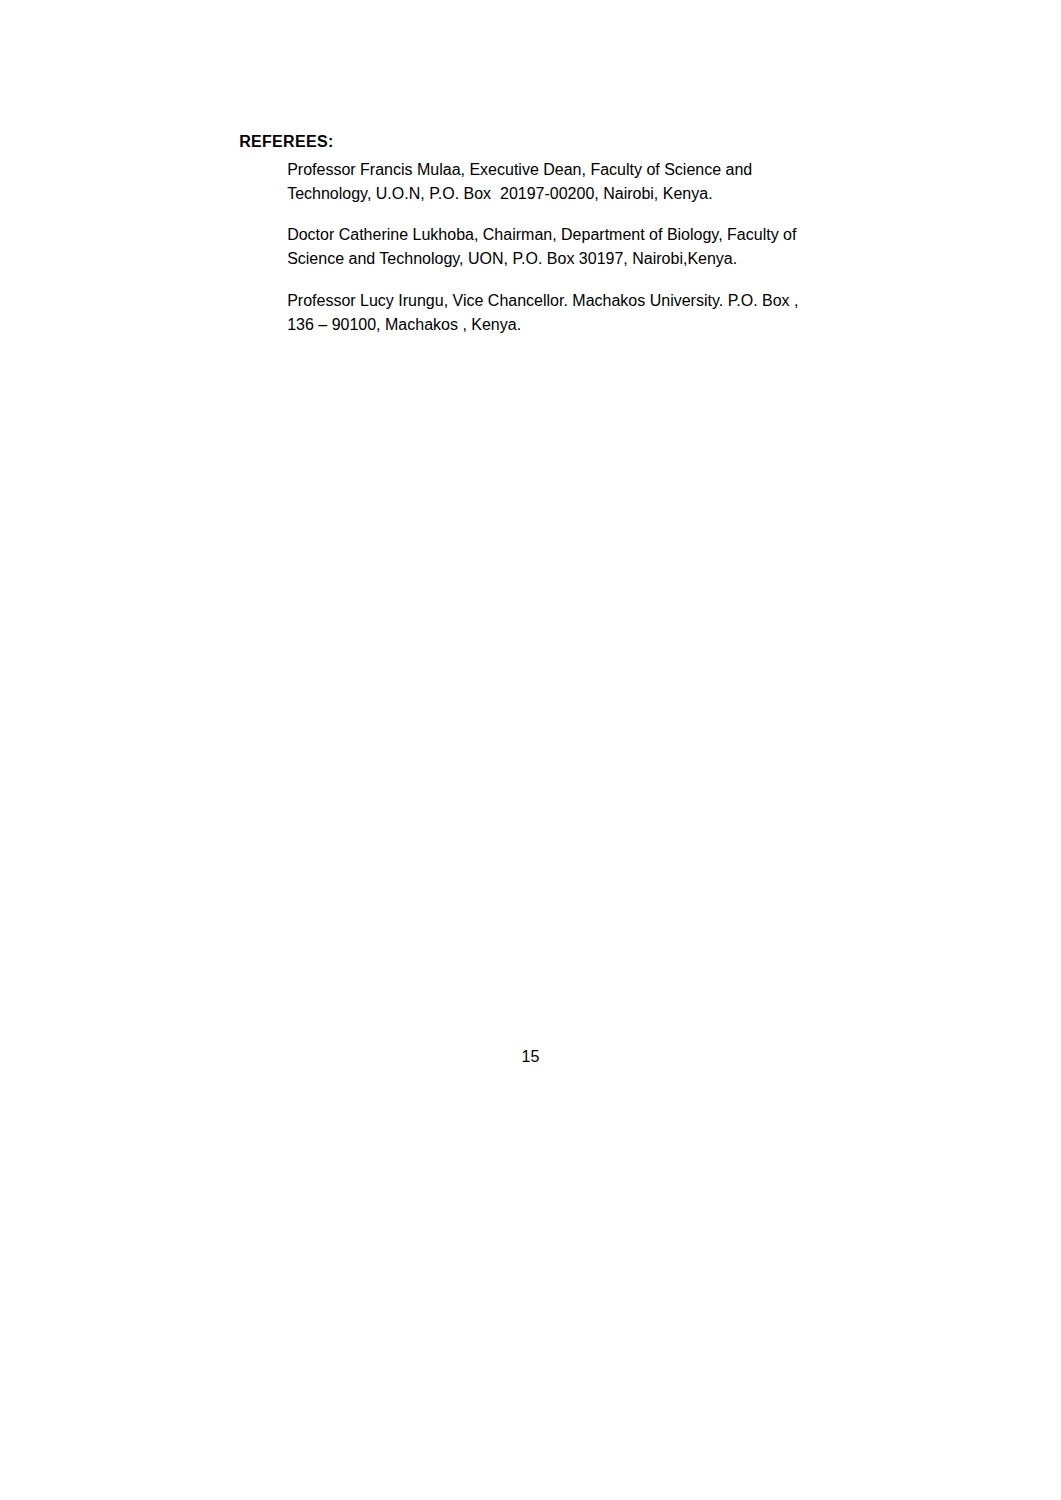REFEREES:
Professor Francis Mulaa, Executive Dean, Faculty of Science and Technology, U.O.N, P.O. Box 20197-00200, Nairobi, Kenya.
Doctor Catherine Lukhoba, Chairman, Department of Biology, Faculty of Science and Technology, UON, P.O. Box 30197, Nairobi,Kenya.
Professor Lucy Irungu, Vice Chancellor. Machakos University. P.O. Box , 136 – 90100, Machakos , Kenya.
15